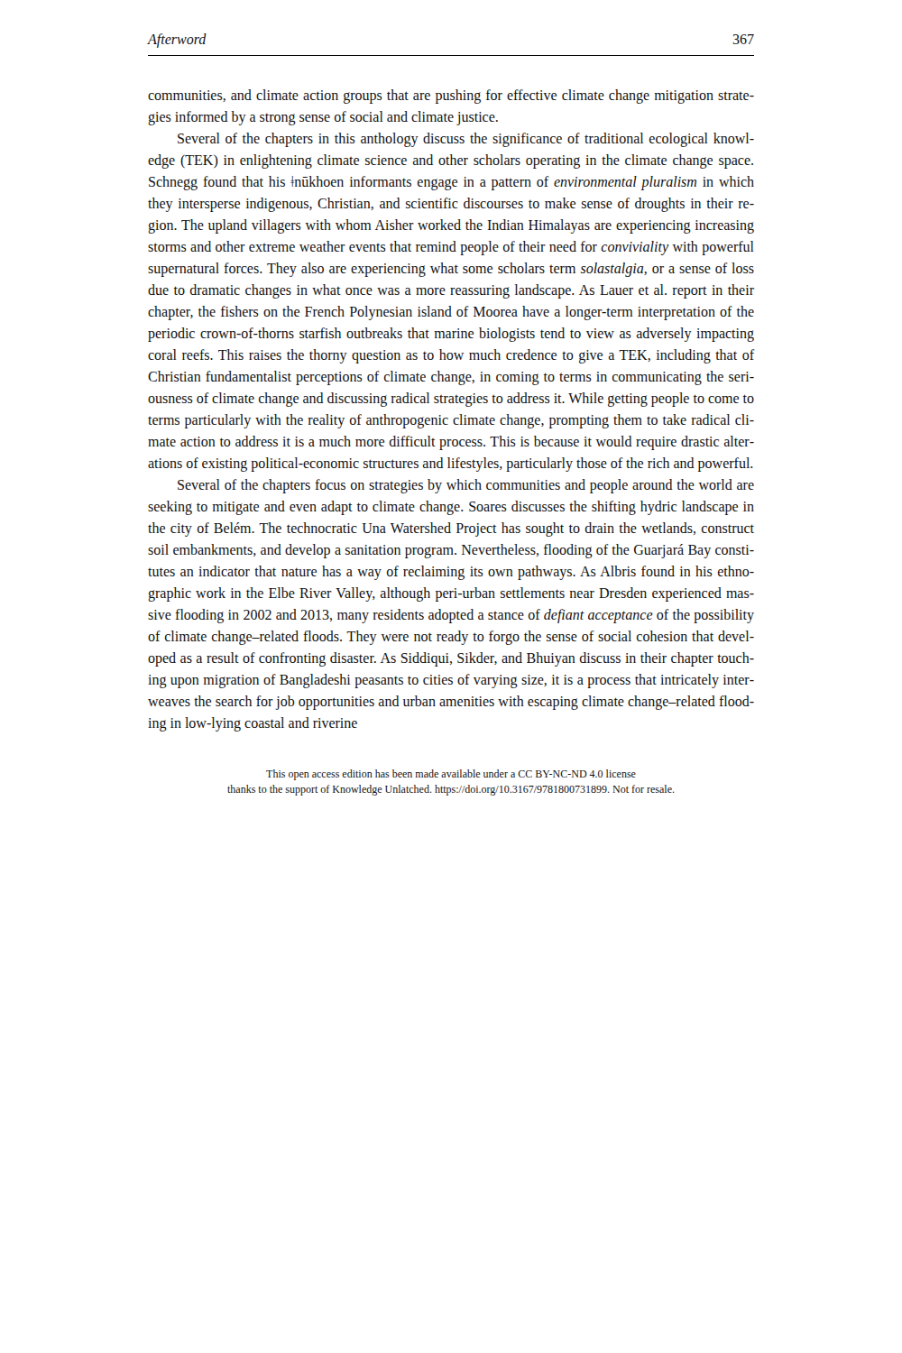Afterword 367
communities, and climate action groups that are pushing for effective climate change mitigation strategies informed by a strong sense of social and climate justice.
Several of the chapters in this anthology discuss the significance of traditional ecological knowledge (TEK) in enlightening climate science and other scholars operating in the climate change space. Schnegg found that his ǂnūkhoen informants engage in a pattern of environmental pluralism in which they intersperse indigenous, Christian, and scientific discourses to make sense of droughts in their region. The upland villagers with whom Aisher worked the Indian Himalayas are experiencing increasing storms and other extreme weather events that remind people of their need for conviviality with powerful supernatural forces. They also are experiencing what some scholars term solastalgia, or a sense of loss due to dramatic changes in what once was a more reassuring landscape. As Lauer et al. report in their chapter, the fishers on the French Polynesian island of Moorea have a longer-term interpretation of the periodic crown-of-thorns starfish outbreaks that marine biologists tend to view as adversely impacting coral reefs. This raises the thorny question as to how much credence to give a TEK, including that of Christian fundamentalist perceptions of climate change, in coming to terms in communicating the seriousness of climate change and discussing radical strategies to address it. While getting people to come to terms particularly with the reality of anthropogenic climate change, prompting them to take radical climate action to address it is a much more difficult process. This is because it would require drastic alterations of existing political-economic structures and lifestyles, particularly those of the rich and powerful.
Several of the chapters focus on strategies by which communities and people around the world are seeking to mitigate and even adapt to climate change. Soares discusses the shifting hydric landscape in the city of Belém. The technocratic Una Watershed Project has sought to drain the wetlands, construct soil embankments, and develop a sanitation program. Nevertheless, flooding of the Guarjará Bay constitutes an indicator that nature has a way of reclaiming its own pathways. As Albris found in his ethnographic work in the Elbe River Valley, although peri-urban settlements near Dresden experienced massive flooding in 2002 and 2013, many residents adopted a stance of defiant acceptance of the possibility of climate change–related floods. They were not ready to forgo the sense of social cohesion that developed as a result of confronting disaster. As Siddiqui, Sikder, and Bhuiyan discuss in their chapter touching upon migration of Bangladeshi peasants to cities of varying size, it is a process that intricately interweaves the search for job opportunities and urban amenities with escaping climate change–related flooding in low-lying coastal and riverine
This open access edition has been made available under a CC BY-NC-ND 4.0 license
thanks to the support of Knowledge Unlatched. https://doi.org/10.3167/9781800731899. Not for resale.